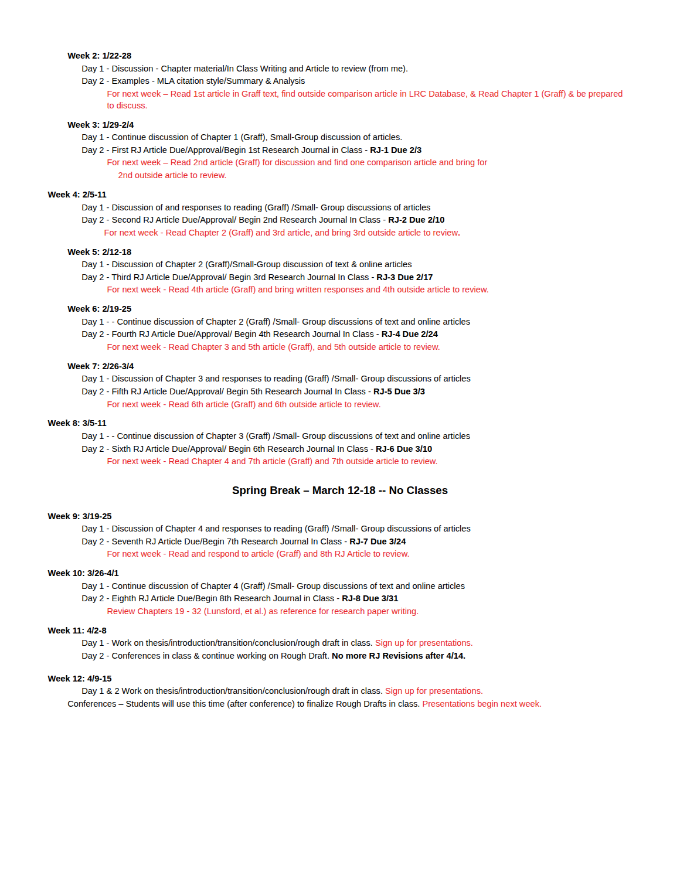Week 2: 1/22-28
Day 1 - Discussion - Chapter material/In Class Writing and Article to review (from me).
Day 2 - Examples - MLA citation style/Summary & Analysis
For next week – Read 1st article in Graff text, find outside comparison article in LRC Database, & Read Chapter 1 (Graff) & be prepared to discuss.
Week 3: 1/29-2/4
Day 1 - Continue discussion of Chapter 1 (Graff), Small-Group discussion of articles.
Day 2 - First RJ Article Due/Approval/Begin 1st Research Journal in Class - RJ-1 Due 2/3
For next week – Read 2nd article (Graff) for discussion and find one comparison article and bring for
2nd outside article to review.
Week 4: 2/5-11
Day 1 - Discussion of and responses to reading (Graff) /Small- Group discussions of articles
Day 2 - Second RJ Article Due/Approval/ Begin 2nd Research Journal In Class - RJ-2 Due 2/10
For next week - Read Chapter 2 (Graff) and 3rd article, and bring 3rd outside article to review.
Week 5: 2/12-18
Day 1 - Discussion of Chapter 2 (Graff)/Small-Group discussion of text & online articles
Day 2 - Third RJ Article Due/Approval/ Begin 3rd Research Journal In Class - RJ-3 Due 2/17
For next week - Read 4th article (Graff) and bring written responses and 4th outside article to review.
Week 6: 2/19-25
Day 1 - - Continue discussion of Chapter 2 (Graff) /Small- Group discussions of text and online articles
Day 2 - Fourth RJ Article Due/Approval/ Begin 4th Research Journal In Class - RJ-4 Due 2/24
For next week - Read Chapter 3 and 5th article (Graff), and 5th outside article to review.
Week 7: 2/26-3/4
Day 1 - Discussion of Chapter 3 and responses to reading (Graff) /Small- Group discussions of articles
Day 2 - Fifth RJ Article Due/Approval/ Begin 5th Research Journal In Class - RJ-5 Due 3/3
For next week - Read 6th article (Graff) and 6th outside article to review.
Week 8: 3/5-11
Day 1 - - Continue discussion of Chapter 3 (Graff) /Small- Group discussions of text and online articles
Day 2 - Sixth RJ Article Due/Approval/ Begin 6th Research Journal In Class - RJ-6 Due 3/10
For next week - Read Chapter 4 and 7th article (Graff) and 7th outside article to review.
Spring Break – March 12-18 -- No Classes
Week 9: 3/19-25
Day 1 - Discussion of Chapter 4 and responses to reading (Graff) /Small- Group discussions of articles
Day 2 - Seventh RJ Article Due/Begin 7th Research Journal In Class - RJ-7 Due 3/24
For next week - Read and respond to article (Graff) and 8th RJ Article to review.
Week 10: 3/26-4/1
Day 1 - Continue discussion of Chapter 4 (Graff) /Small- Group discussions of text and online articles
Day 2 - Eighth RJ Article Due/Begin 8th Research Journal in Class - RJ-8 Due 3/31
Review Chapters 19 - 32 (Lunsford, et al.) as reference for research paper writing.
Week 11: 4/2-8
Day 1 - Work on thesis/introduction/transition/conclusion/rough draft in class. Sign up for presentations.
Day 2 - Conferences in class & continue working on Rough Draft. No more RJ Revisions after 4/14.
Week 12: 4/9-15
Day 1 & 2 Work on thesis/introduction/transition/conclusion/rough draft in class. Sign up for presentations.
Conferences – Students will use this time (after conference) to finalize Rough Drafts in class. Presentations begin next week.